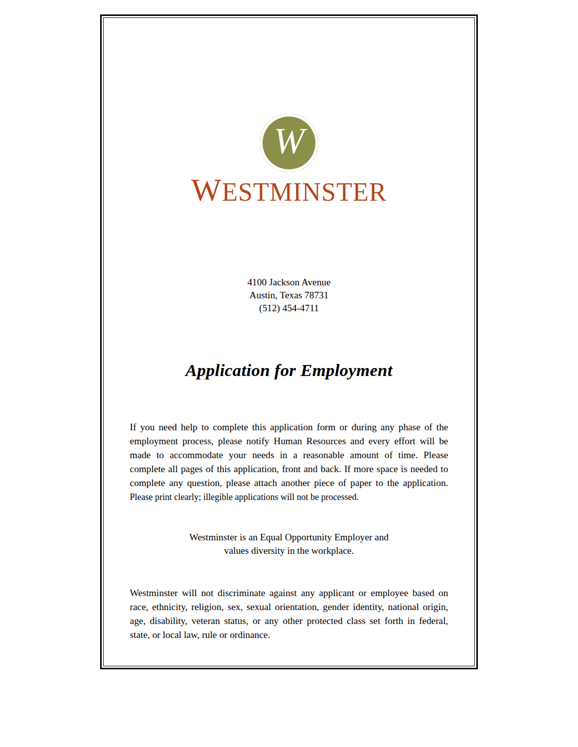W
WESTMINSTER
4100 Jackson Avenue
Austin, Texas 78731
(512) 454-4711
Application for Employment
If you need help to complete this application form or during any phase of the employment process, please notify Human Resources and every effort will be made to accommodate your needs in a reasonable amount of time. Please complete all pages of this application, front and back. If more space is needed to complete any question, please attach another piece of paper to the application. Please print clearly; illegible applications will not be processed.
Westminster is an Equal Opportunity Employer and
values diversity in the workplace.
Westminster will not discriminate against any applicant or employee based on race, ethnicity, religion, sex, sexual orientation, gender identity, national origin, age, disability, veteran status, or any other protected class set forth in federal, state, or local law, rule or ordinance.